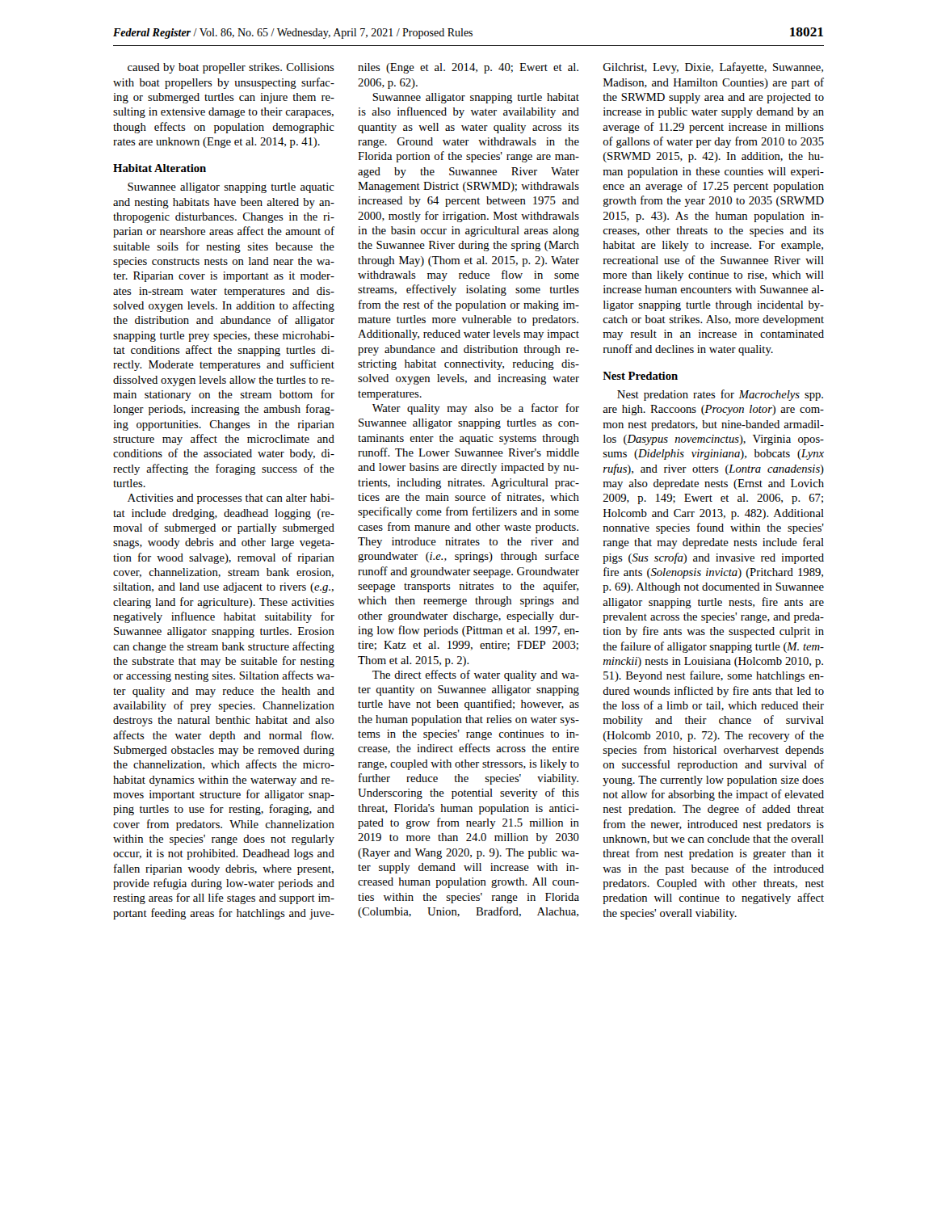Federal Register / Vol. 86, No. 65 / Wednesday, April 7, 2021 / Proposed Rules
18021
caused by boat propeller strikes. Collisions with boat propellers by unsuspecting surfacing or submerged turtles can injure them resulting in extensive damage to their carapaces, though effects on population demographic rates are unknown (Enge et al. 2014, p. 41).
Habitat Alteration
Suwannee alligator snapping turtle aquatic and nesting habitats have been altered by anthropogenic disturbances. Changes in the riparian or nearshore areas affect the amount of suitable soils for nesting sites because the species constructs nests on land near the water. Riparian cover is important as it moderates in-stream water temperatures and dissolved oxygen levels. In addition to affecting the distribution and abundance of alligator snapping turtle prey species, these microhabitat conditions affect the snapping turtles directly. Moderate temperatures and sufficient dissolved oxygen levels allow the turtles to remain stationary on the stream bottom for longer periods, increasing the ambush foraging opportunities. Changes in the riparian structure may affect the microclimate and conditions of the associated water body, directly affecting the foraging success of the turtles.
Activities and processes that can alter habitat include dredging, deadhead logging (removal of submerged or partially submerged snags, woody debris and other large vegetation for wood salvage), removal of riparian cover, channelization, stream bank erosion, siltation, and land use adjacent to rivers (e.g., clearing land for agriculture). These activities negatively influence habitat suitability for Suwannee alligator snapping turtles. Erosion can change the stream bank structure affecting the substrate that may be suitable for nesting or accessing nesting sites. Siltation affects water quality and may reduce the health and availability of prey species. Channelization destroys the natural benthic habitat and also affects the water depth and normal flow. Submerged obstacles may be removed during the channelization, which affects the microhabitat dynamics within the waterway and removes important structure for alligator snapping turtles to use for resting, foraging, and cover from predators. While channelization within the species' range does not regularly occur, it is not prohibited. Deadhead logs and fallen riparian woody debris, where present, provide refugia during low-water periods and resting areas for all life stages and support important feeding areas for hatchlings and juveniles (Enge et al. 2014, p. 40; Ewert et al. 2006, p. 62).
Suwannee alligator snapping turtle habitat is also influenced by water availability and quantity as well as water quality across its range. Ground water withdrawals in the Florida portion of the species' range are managed by the Suwannee River Water Management District (SRWMD); withdrawals increased by 64 percent between 1975 and 2000, mostly for irrigation. Most withdrawals in the basin occur in agricultural areas along the Suwannee River during the spring (March through May) (Thom et al. 2015, p. 2). Water withdrawals may reduce flow in some streams, effectively isolating some turtles from the rest of the population or making immature turtles more vulnerable to predators. Additionally, reduced water levels may impact prey abundance and distribution through restricting habitat connectivity, reducing dissolved oxygen levels, and increasing water temperatures.
Water quality may also be a factor for Suwannee alligator snapping turtles as contaminants enter the aquatic systems through runoff. The Lower Suwannee River's middle and lower basins are directly impacted by nutrients, including nitrates. Agricultural practices are the main source of nitrates, which specifically come from fertilizers and in some cases from manure and other waste products. They introduce nitrates to the river and groundwater (i.e., springs) through surface runoff and groundwater seepage. Groundwater seepage transports nitrates to the aquifer, which then reemerge through springs and other groundwater discharge, especially during low flow periods (Pittman et al. 1997, entire; Katz et al. 1999, entire; FDEP 2003; Thom et al. 2015, p. 2).
The direct effects of water quality and water quantity on Suwannee alligator snapping turtle have not been quantified; however, as the human population that relies on water systems in the species' range continues to increase, the indirect effects across the entire range, coupled with other stressors, is likely to further reduce the species' viability. Underscoring the potential severity of this threat, Florida's human population is anticipated to grow from nearly 21.5 million in 2019 to more than 24.0 million by 2030 (Rayer and Wang 2020, p. 9). The public water supply demand will increase with increased human population growth. All counties within the species' range in Florida (Columbia, Union, Bradford, Alachua, Gilchrist, Levy, Dixie, Lafayette, Suwannee, Madison, and Hamilton Counties) are part of the SRWMD supply area and are projected to increase in public water supply demand by an average of 11.29 percent increase in millions of gallons of water per day from 2010 to 2035 (SRWMD 2015, p. 42). In addition, the human population in these counties will experience an average of 17.25 percent population growth from the year 2010 to 2035 (SRWMD 2015, p. 43). As the human population increases, other threats to the species and its habitat are likely to increase. For example, recreational use of the Suwannee River will more than likely continue to rise, which will increase human encounters with Suwannee alligator snapping turtle through incidental bycatch or boat strikes. Also, more development may result in an increase in contaminated runoff and declines in water quality.
Nest Predation
Nest predation rates for Macrochelys spp. are high. Raccoons (Procyon lotor) are common nest predators, but nine-banded armadillos (Dasypus novemcinctus), Virginia opossums (Didelphis virginiana), bobcats (Lynx rufus), and river otters (Lontra canadensis) may also depredate nests (Ernst and Lovich 2009, p. 149; Ewert et al. 2006, p. 67; Holcomb and Carr 2013, p. 482). Additional nonnative species found within the species' range that may depredate nests include feral pigs (Sus scrofa) and invasive red imported fire ants (Solenopsis invicta) (Pritchard 1989, p. 69). Although not documented in Suwannee alligator snapping turtle nests, fire ants are prevalent across the species' range, and predation by fire ants was the suspected culprit in the failure of alligator snapping turtle (M. temminckii) nests in Louisiana (Holcomb 2010, p. 51). Beyond nest failure, some hatchlings endured wounds inflicted by fire ants that led to the loss of a limb or tail, which reduced their mobility and their chance of survival (Holcomb 2010, p. 72). The recovery of the species from historical overharvest depends on successful reproduction and survival of young. The currently low population size does not allow for absorbing the impact of elevated nest predation. The degree of added threat from the newer, introduced nest predators is unknown, but we can conclude that the overall threat from nest predation is greater than it was in the past because of the introduced predators. Coupled with other threats, nest predation will continue to negatively affect the species' overall viability.